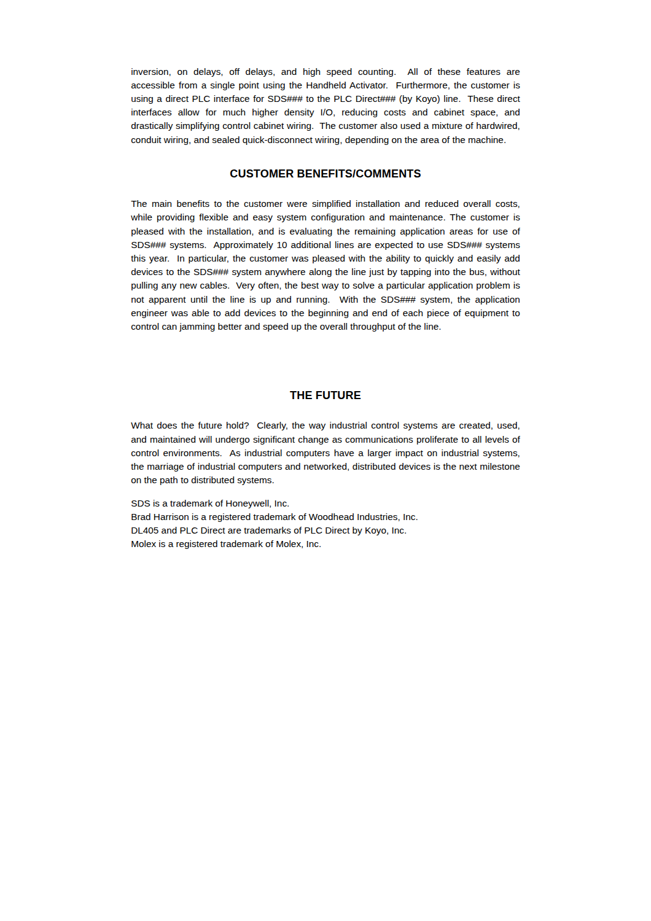inversion, on delays, off delays, and high speed counting. All of these features are accessible from a single point using the Handheld Activator. Furthermore, the customer is using a direct PLC interface for SDS### to the PLC Direct### (by Koyo) line. These direct interfaces allow for much higher density I/O, reducing costs and cabinet space, and drastically simplifying control cabinet wiring. The customer also used a mixture of hardwired, conduit wiring, and sealed quick-disconnect wiring, depending on the area of the machine.
CUSTOMER BENEFITS/COMMENTS
The main benefits to the customer were simplified installation and reduced overall costs, while providing flexible and easy system configuration and maintenance. The customer is pleased with the installation, and is evaluating the remaining application areas for use of SDS### systems. Approximately 10 additional lines are expected to use SDS### systems this year. In particular, the customer was pleased with the ability to quickly and easily add devices to the SDS### system anywhere along the line just by tapping into the bus, without pulling any new cables. Very often, the best way to solve a particular application problem is not apparent until the line is up and running. With the SDS### system, the application engineer was able to add devices to the beginning and end of each piece of equipment to control can jamming better and speed up the overall throughput of the line.
THE FUTURE
What does the future hold? Clearly, the way industrial control systems are created, used, and maintained will undergo significant change as communications proliferate to all levels of control environments. As industrial computers have a larger impact on industrial systems, the marriage of industrial computers and networked, distributed devices is the next milestone on the path to distributed systems.
SDS is a trademark of Honeywell, Inc.
Brad Harrison is a registered trademark of Woodhead Industries, Inc.
DL405 and PLC Direct are trademarks of PLC Direct by Koyo, Inc.
Molex is a registered trademark of Molex, Inc.